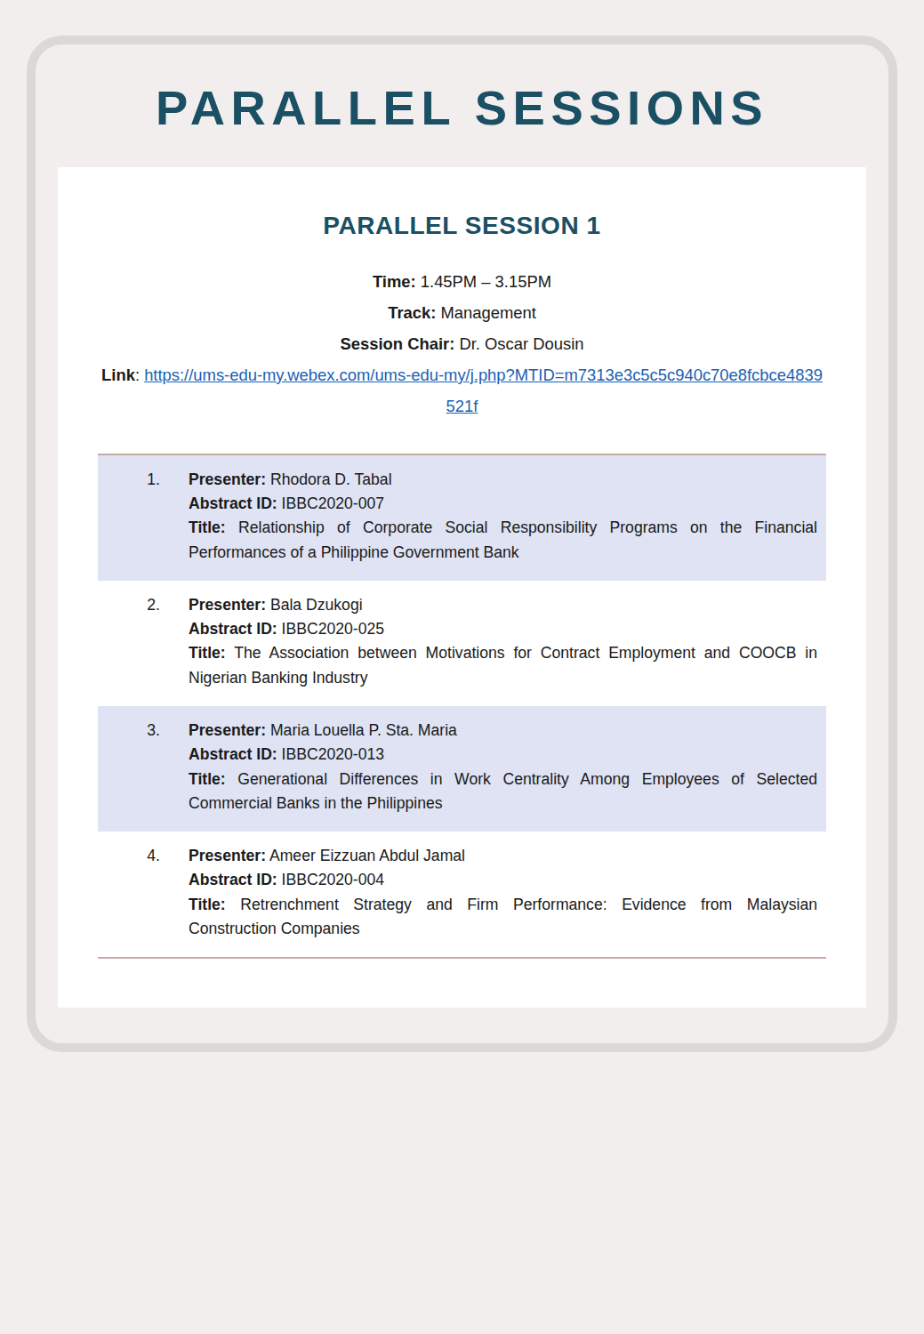PARALLEL SESSIONS
PARALLEL SESSION 1
Time: 1.45PM – 3.15PM
Track: Management
Session Chair: Dr. Oscar Dousin
Link: https://ums-edu-my.webex.com/ums-edu-my/j.php?MTID=m7313e3c5c5c940c70e8fcbce4839521f
| 1. | Presenter: Rhodora D. Tabal Abstract ID: IBBC2020-007 Title: Relationship of Corporate Social Responsibility Programs on the Financial Performances of a Philippine Government Bank |
| 2. | Presenter: Bala Dzukogi Abstract ID: IBBC2020-025 Title: The Association between Motivations for Contract Employment and COOCB in Nigerian Banking Industry |
| 3. | Presenter: Maria Louella P. Sta. Maria Abstract ID: IBBC2020-013 Title: Generational Differences in Work Centrality Among Employees of Selected Commercial Banks in the Philippines |
| 4. | Presenter: Ameer Eizzuan Abdul Jamal Abstract ID: IBBC2020-004 Title: Retrenchment Strategy and Firm Performance: Evidence from Malaysian Construction Companies |